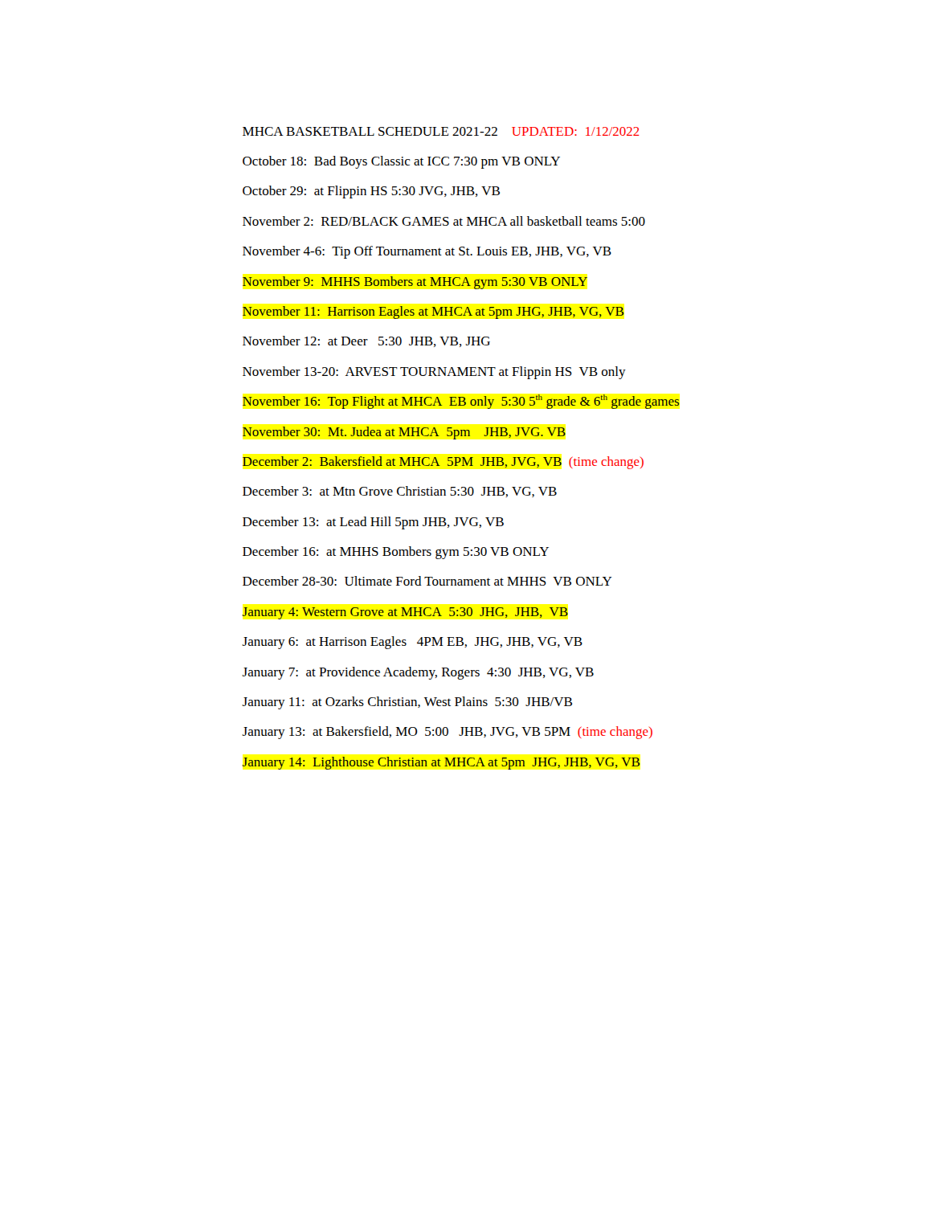MHCA BASKETBALL SCHEDULE 2021-22 UPDATED: 1/12/2022
October 18: Bad Boys Classic at ICC 7:30 pm VB ONLY
October 29: at Flippin HS 5:30 JVG, JHB, VB
November 2: RED/BLACK GAMES at MHCA all basketball teams 5:00
November 4-6: Tip Off Tournament at St. Louis EB, JHB, VG, VB
November 9: MHHS Bombers at MHCA gym 5:30 VB ONLY
November 11: Harrison Eagles at MHCA at 5pm JHG, JHB, VG, VB
November 12: at Deer 5:30 JHB, VB, JHG
November 13-20: ARVEST TOURNAMENT at Flippin HS VB only
November 16: Top Flight at MHCA EB only 5:30 5th grade & 6th grade games
November 30: Mt. Judea at MHCA 5pm JHB, JVG. VB
December 2: Bakersfield at MHCA 5PM JHB, JVG, VB (time change)
December 3: at Mtn Grove Christian 5:30 JHB, VG, VB
December 13: at Lead Hill 5pm JHB, JVG, VB
December 16: at MHHS Bombers gym 5:30 VB ONLY
December 28-30: Ultimate Ford Tournament at MHHS VB ONLY
January 4: Western Grove at MHCA 5:30 JHG, JHB, VB
January 6: at Harrison Eagles 4PM EB, JHG, JHB, VG, VB
January 7: at Providence Academy, Rogers 4:30 JHB, VG, VB
January 11: at Ozarks Christian, West Plains 5:30 JHB/VB
January 13: at Bakersfield, MO 5:00 JHB, JVG, VB 5PM (time change)
January 14: Lighthouse Christian at MHCA at 5pm JHG, JHB, VG, VB